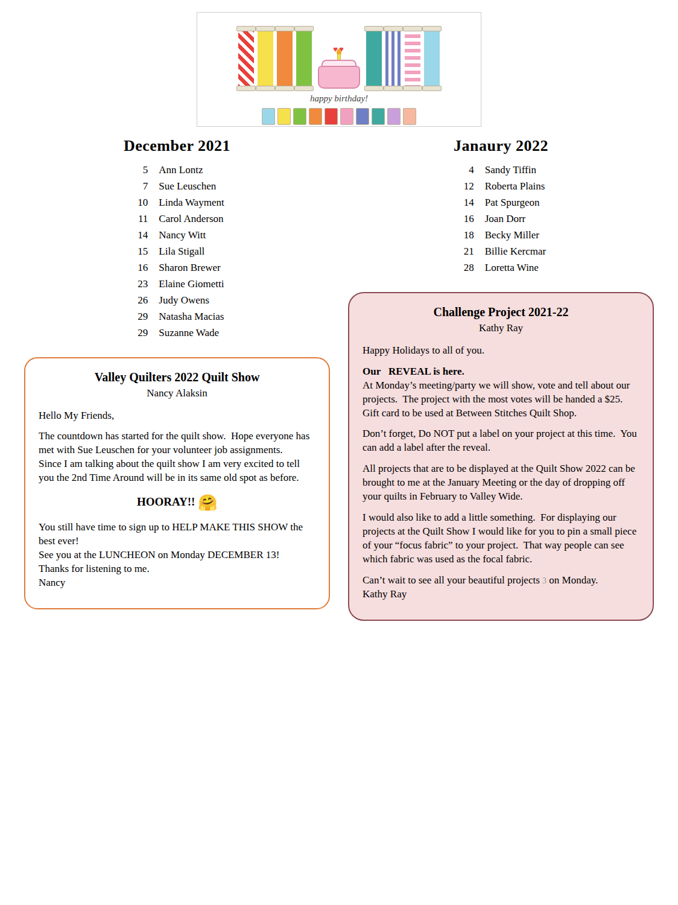♥♥
happy birthday!
December 2021
| 5 | Ann Lontz |
| 7 | Sue Leuschen |
| 10 | Linda Wayment |
| 11 | Carol Anderson |
| 14 | Nancy Witt |
| 15 | Lila Stigall |
| 16 | Sharon Brewer |
| 23 | Elaine Giometti |
| 26 | Judy Owens |
| 29 | Natasha Macias |
| 29 | Suzanne Wade |
Valley Quilters 2022 Quilt Show
Nancy Alaksin
Hello My Friends,
The countdown has started for the quilt show. Hope everyone has met with Sue Leuschen for your volunteer job assignments.
Since I am talking about the quilt show I am very excited to tell you the 2nd Time Around will be in its same old spot as before.
HOORAY!! 🤗
You still have time to sign up to HELP MAKE THIS SHOW the best ever!
See you at the LUNCHEON on Monday DECEMBER 13!
Thanks for listening to me.
Nancy
Janaury 2022
| 4 | Sandy Tiffin |
| 12 | Roberta Plains |
| 14 | Pat Spurgeon |
| 16 | Joan Dorr |
| 18 | Becky Miller |
| 21 | Billie Kercmar |
| 28 | Loretta Wine |
Challenge Project 2021-22
Kathy Ray
Happy Holidays to all of you.
Our REVEAL is here.
At Monday’s meeting/party we will show, vote and tell about our projects. The project with the most votes will be handed a $25. Gift card to be used at Between Stitches Quilt Shop.
Don’t forget, Do NOT put a label on your project at this time. You can add a label after the reveal.
All projects that are to be displayed at the Quilt Show 2022 can be brought to me at the January Meeting or the day of dropping off your quilts in February to Valley Wide.
I would also like to add a little something. For displaying our projects at the Quilt Show I would like for you to pin a small piece of your “focus fabric” to your project. That way people can see which fabric was used as the focal fabric.
Can’t wait to see all your beautiful projects 3 on Monday.
Kathy Ray